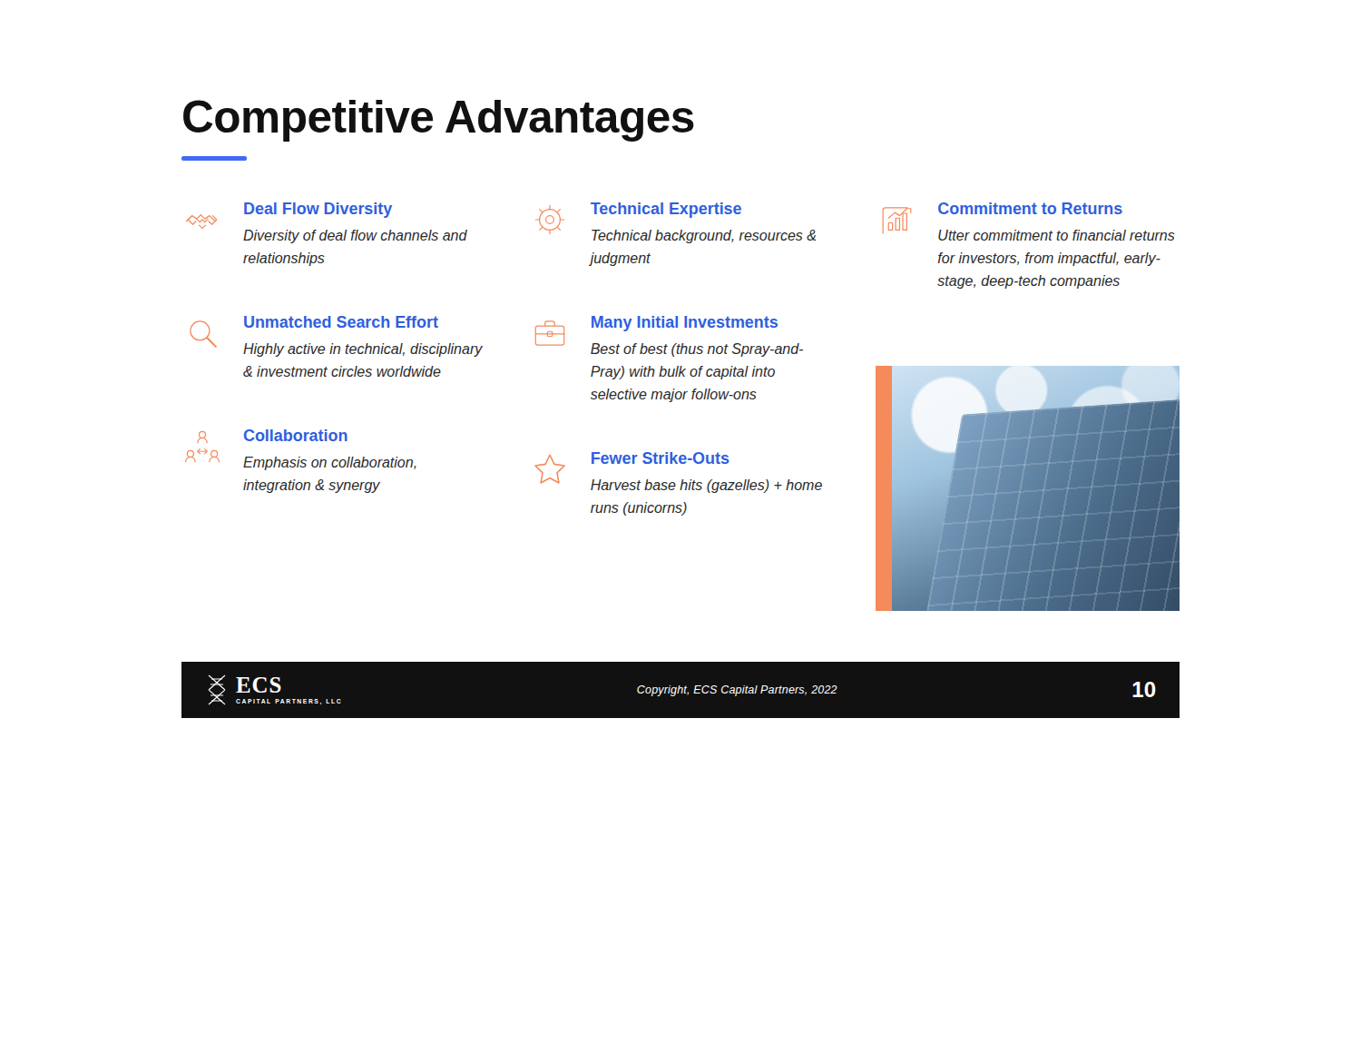Competitive Advantages
Deal Flow Diversity
Diversity of deal flow channels and relationships
Unmatched Search Effort
Highly active in technical, disciplinary & investment circles worldwide
Collaboration
Emphasis on collaboration, integration & synergy
Technical Expertise
Technical background, resources & judgment
Many Initial Investments
Best of best (thus not Spray-and-Pray) with bulk of capital into selective major follow-ons
Fewer Strike-Outs
Harvest base hits (gazelles) + home runs (unicorns)
Commitment to Returns
Utter commitment to financial returns for investors, from impactful, early-stage, deep-tech companies
ECS CAPITAL PARTNERS, LLC
Copyright, ECS Capital Partners, 2022
10